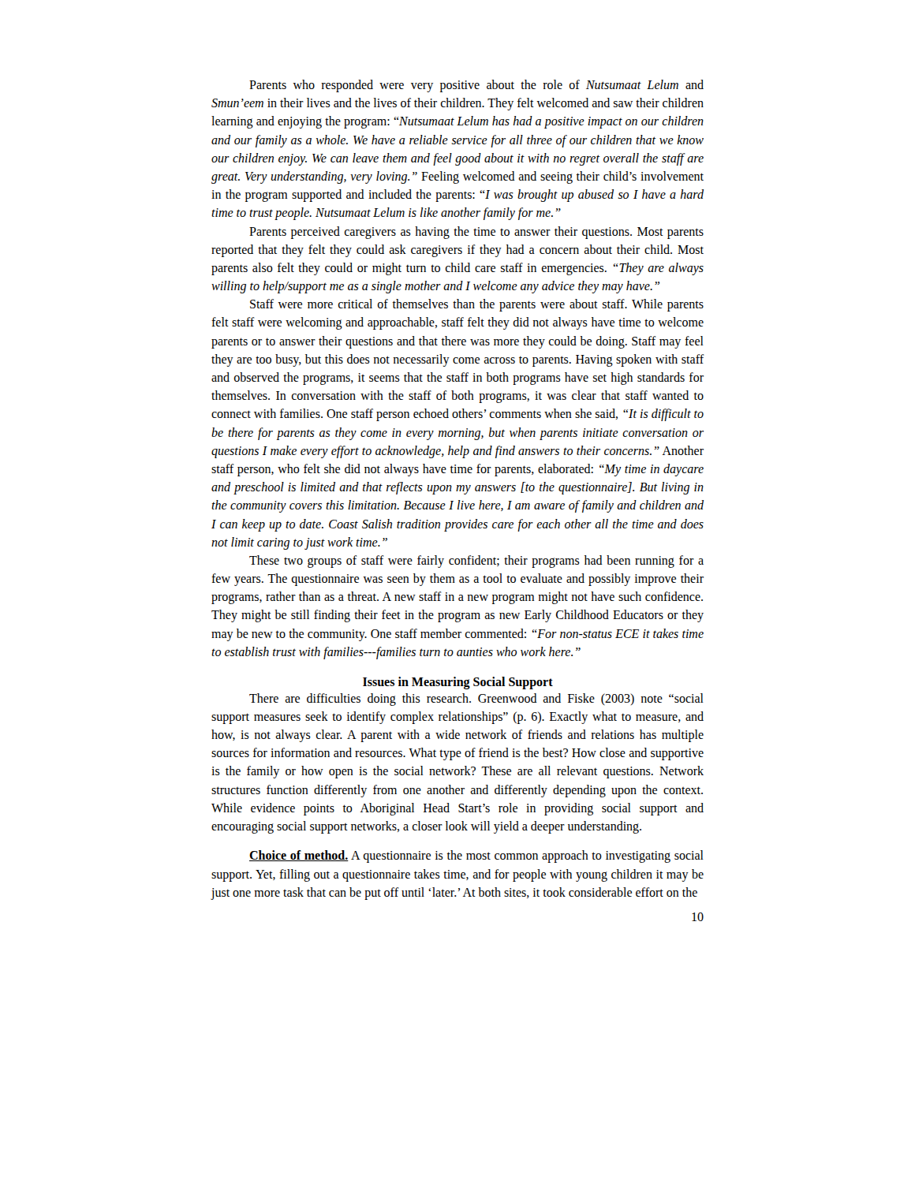Parents who responded were very positive about the role of Nutsumaat Lelum and Smun’eem in their lives and the lives of their children. They felt welcomed and saw their children learning and enjoying the program: “Nutsumaat Lelum has had a positive impact on our children and our family as a whole. We have a reliable service for all three of our children that we know our children enjoy. We can leave them and feel good about it with no regret overall the staff are great. Very understanding, very loving.” Feeling welcomed and seeing their child’s involvement in the program supported and included the parents: “I was brought up abused so I have a hard time to trust people. Nutsumaat Lelum is like another family for me.”
Parents perceived caregivers as having the time to answer their questions. Most parents reported that they felt they could ask caregivers if they had a concern about their child. Most parents also felt they could or might turn to child care staff in emergencies. “They are always willing to help/support me as a single mother and I welcome any advice they may have.”
Staff were more critical of themselves than the parents were about staff. While parents felt staff were welcoming and approachable, staff felt they did not always have time to welcome parents or to answer their questions and that there was more they could be doing. Staff may feel they are too busy, but this does not necessarily come across to parents. Having spoken with staff and observed the programs, it seems that the staff in both programs have set high standards for themselves. In conversation with the staff of both programs, it was clear that staff wanted to connect with families. One staff person echoed others’ comments when she said, “It is difficult to be there for parents as they come in every morning, but when parents initiate conversation or questions I make every effort to acknowledge, help and find answers to their concerns.” Another staff person, who felt she did not always have time for parents, elaborated: “My time in daycare and preschool is limited and that reflects upon my answers [to the questionnaire]. But living in the community covers this limitation. Because I live here, I am aware of family and children and I can keep up to date. Coast Salish tradition provides care for each other all the time and does not limit caring to just work time.”
These two groups of staff were fairly confident; their programs had been running for a few years. The questionnaire was seen by them as a tool to evaluate and possibly improve their programs, rather than as a threat. A new staff in a new program might not have such confidence. They might be still finding their feet in the program as new Early Childhood Educators or they may be new to the community. One staff member commented: “For non-status ECE it takes time to establish trust with families---families turn to aunties who work here.”
Issues in Measuring Social Support
There are difficulties doing this research. Greenwood and Fiske (2003) note “social support measures seek to identify complex relationships” (p. 6). Exactly what to measure, and how, is not always clear. A parent with a wide network of friends and relations has multiple sources for information and resources. What type of friend is the best? How close and supportive is the family or how open is the social network? These are all relevant questions. Network structures function differently from one another and differently depending upon the context. While evidence points to Aboriginal Head Start’s role in providing social support and encouraging social support networks, a closer look will yield a deeper understanding.
Choice of method. A questionnaire is the most common approach to investigating social support. Yet, filling out a questionnaire takes time, and for people with young children it may be just one more task that can be put off until ‘later.’ At both sites, it took considerable effort on the
10